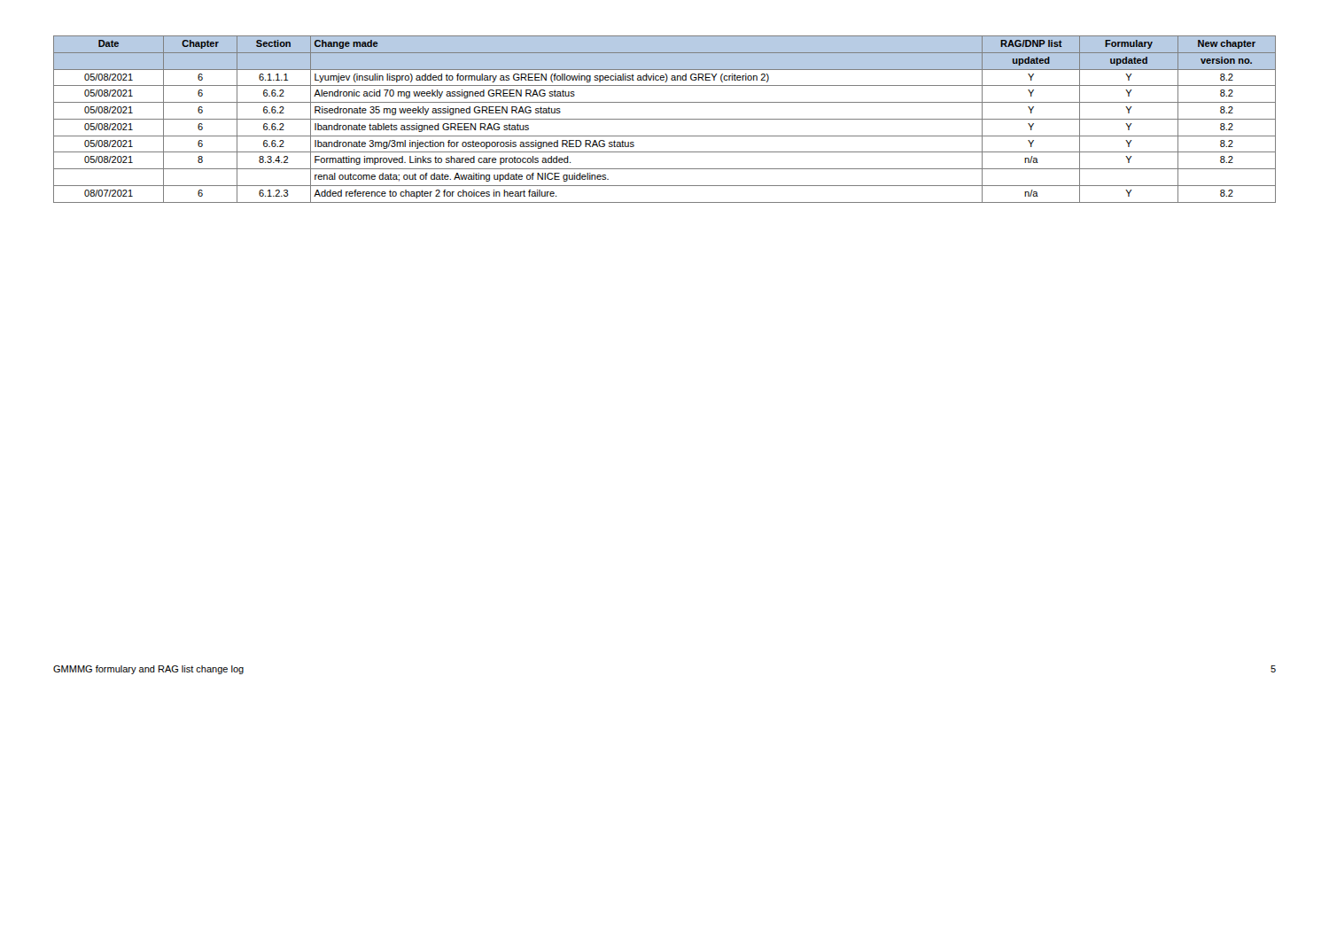| Date | Chapter | Section | Change made | RAG/DNP list | Formulary | New chapter |
| --- | --- | --- | --- | --- | --- | --- |
| | | | | updated | updated | version no. |
| 05/08/2021 | 6 | 6.1.1.1 | Lyumjev (insulin lispro) added to formulary as GREEN (following specialist advice) and GREY (criterion 2) | Y | Y | 8.2 |
| 05/08/2021 | 6 | 6.6.2 | Alendronic acid 70 mg weekly assigned GREEN RAG status | Y | Y | 8.2 |
| 05/08/2021 | 6 | 6.6.2 | Risedronate 35 mg weekly assigned GREEN RAG status | Y | Y | 8.2 |
| 05/08/2021 | 6 | 6.6.2 | Ibandronate tablets assigned GREEN RAG status | Y | Y | 8.2 |
| 05/08/2021 | 6 | 6.6.2 | Ibandronate 3mg/3ml injection for osteoporosis assigned RED RAG status | Y | Y | 8.2 |
| 05/08/2021 | 8 | 8.3.4.2 | Formatting improved. Links to shared care protocols added. | n/a | Y | 8.2 |
| | | | renal outcome data; out of date. Awaiting update of NICE guidelines. | | | |
| 08/07/2021 | 6 | 6.1.2.3 | Added reference to chapter 2 for choices in heart failure. | n/a | Y | 8.2 |
GMMMG formulary and RAG list change log 5